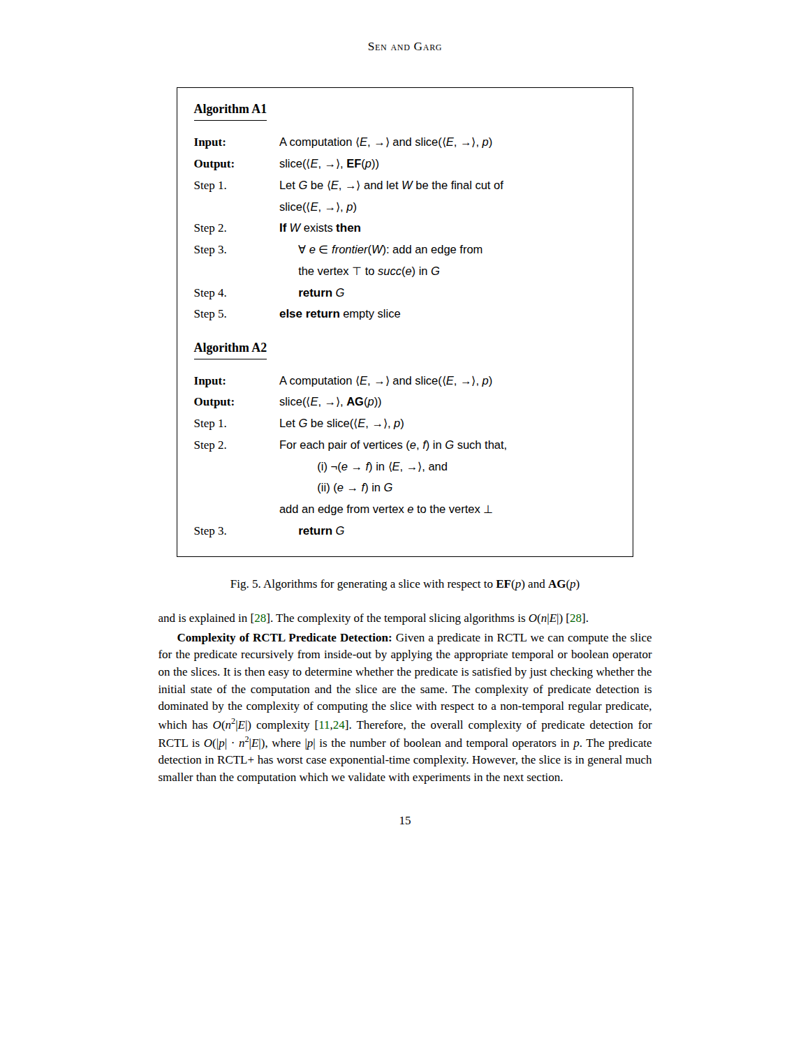Sen and Garg
Algorithm A1
| Input: | A computation ⟨ E , →⟩ and slice(⟨ E , →⟩, p ) |
| Output: | slice(⟨ E , →⟩, EF ( p )) |
| Step 1. | Let G be ⟨ E , →⟩ and let W be the final cut of |
| | slice(⟨ E , →⟩, p ) |
| Step 2. | If W exists then |
| Step 3. | ∀ e ∈ frontier ( W ): add an edge from |
| | the vertex ⊤ to succ ( e ) in G |
| Step 4. | return G |
| Step 5. | else return empty slice |
Algorithm A2
| Input: | A computation ⟨ E , →⟩ and slice(⟨ E , →⟩, p ) |
| Output: | slice(⟨ E , →⟩, AG ( p )) |
| Step 1. | Let G be slice(⟨ E , →⟩, p ) |
| Step 2. | For each pair of vertices ( e , f ) in G such that, |
| | (i) ¬( e → f ) in ⟨ E , →⟩, and |
| | (ii) ( e → f ) in G |
| | add an edge from vertex e to the vertex ⊥ |
| Step 3. | return G |
Fig. 5. Algorithms for generating a slice with respect to EF(p) and AG(p)
and is explained in [28]. The complexity of the temporal slicing algorithms is O(n|E|) [28].
Complexity of RCTL Predicate Detection: Given a predicate in RCTL we can compute the slice for the predicate recursively from inside-out by applying the appropriate temporal or boolean operator on the slices. It is then easy to determine whether the predicate is satisfied by just checking whether the initial state of the computation and the slice are the same. The complexity of predicate detection is dominated by the complexity of computing the slice with respect to a non-temporal regular predicate, which has O(n2|E|) complexity [11,24]. Therefore, the overall complexity of predicate detection for RCTL is O(|p| · n2|E|), where |p| is the number of boolean and temporal operators in p. The predicate detection in RCTL+ has worst case exponential-time complexity. However, the slice is in general much smaller than the computation which we validate with experiments in the next section.
15